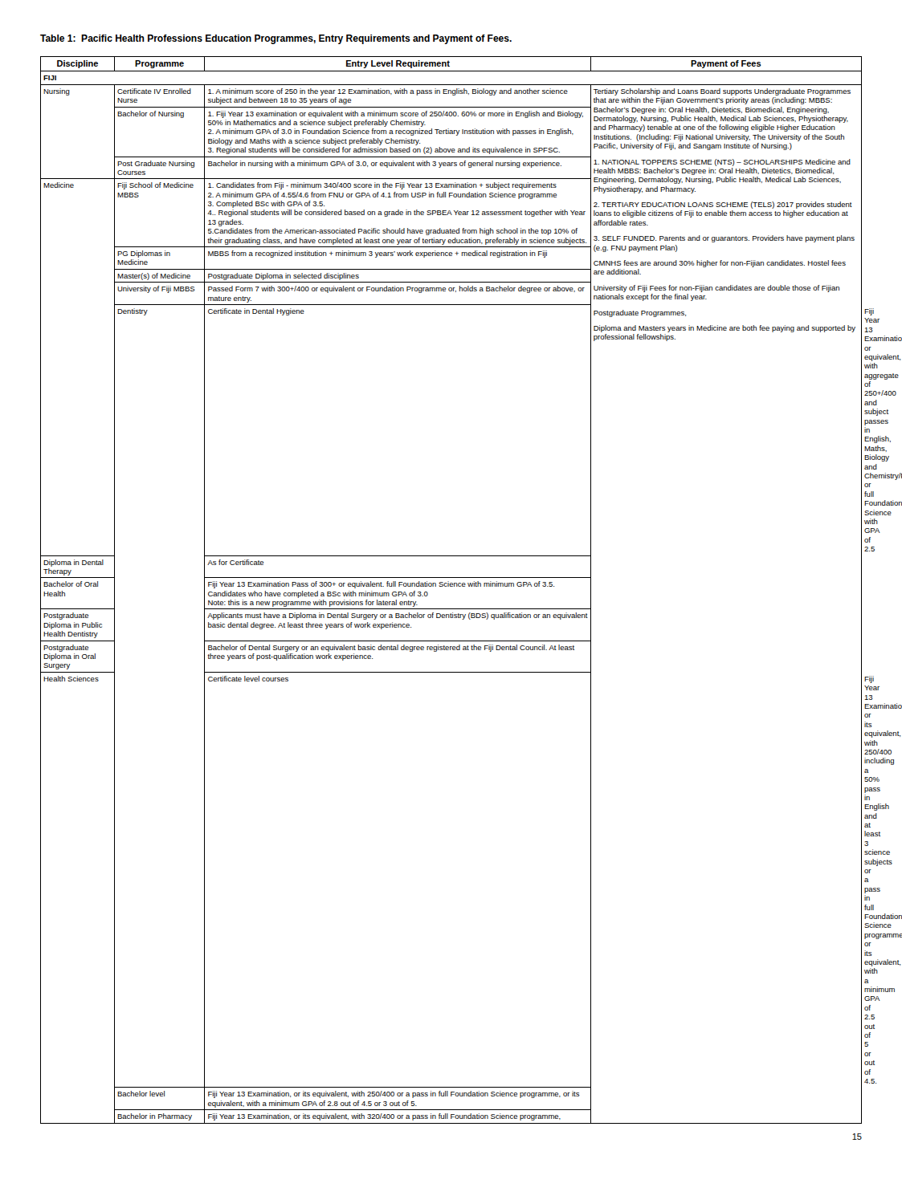Table 1: Pacific Health Professions Education Programmes, Entry Requirements and Payment of Fees.
| Discipline | Programme | Entry Level Requirement | Payment of Fees |
| --- | --- | --- | --- |
| FIJI |
| Nursing | Certificate IV Enrolled Nurse | 1. A minimum score of 250 in the year 12 Examination, with a pass in English, Biology and another science subject and between 18 to 35 years of age | Tertiary Scholarship and Loans Board supports Undergraduate Programmes that are within the Fijian Government’s priority areas (including: MBBS: Bachelor’s Degree in: Oral Health, Dietetics, Biomedical, Engineering, Dermatology, Nursing, Public Health, Medical Lab Sciences, Physiotherapy, and Pharmacy) tenable at one of the following eligible Higher Education Institutions. (Including: Fiji National University, The University of the South Pacific, University of Fiji, and Sangam Institute of Nursing.) 1. NATIONAL TOPPERS SCHEME (NTS) – SCHOLARSHIPS Medicine and Health MBBS: Bachelor’s Degree in: Oral Health, Dietetics, Biomedical, Engineering, Dermatology, Nursing, Public Health, Medical Lab Sciences, Physiotherapy, and Pharmacy. 2. TERTIARY EDUCATION LOANS SCHEME (TELS) 2017 provides student loans to eligible citizens of Fiji to enable them access to higher education at affordable rates. 3. SELF FUNDED. Parents and or guarantors. Providers have payment plans (e.g. FNU payment Plan) CMNHS fees are around 30% higher for non-Fijian candidates. Hostel fees are additional. University of Fiji Fees for non-Fijian candidates are double those of Fijian nationals except for the final year. Postgraduate Programmes, Diploma and Masters years in Medicine are both fee paying and supported by professional fellowships. |
| Bachelor of Nursing | 1. Fiji Year 13 examination or equivalent with a minimum score of 250/400. 60% or more in English and Biology, 50% in Mathematics and a science subject preferably Chemistry. 2. A minimum GPA of 3.0 in Foundation Science from a recognized Tertiary Institution with passes in English, Biology and Maths with a science subject preferably Chemistry. 3. Regional students will be considered for admission based on (2) above and its equivalence in SPFSC. |
| Post Graduate Nursing Courses | Bachelor in nursing with a minimum GPA of 3.0, or equivalent with 3 years of general nursing experience. |
| Medicine | Fiji School of Medicine MBBS | 1. Candidates from Fiji - minimum 340/400 score in the Fiji Year 13 Examination + subject requirements 2. A minimum GPA of 4.55/4.6 from FNU or GPA of 4.1 from USP in full Foundation Science programme 3. Completed BSc with GPA of 3.5. 4.. Regional students will be considered based on a grade in the SPBEA Year 12 assessment together with Year 13 grades. 5.Candidates from the American-associated Pacific should have graduated from high school in the top 10% of their graduating class, and have completed at least one year of tertiary education, preferably in science subjects. |
| PG Diplomas in Medicine | MBBS from a recognized institution + minimum 3 years’ work experience + medical registration in Fiji |
| Master(s) of Medicine | Postgraduate Diploma in selected disciplines |
| University of Fiji MBBS | Passed Form 7 with 300+/400 or equivalent or Foundation Programme or, holds a Bachelor degree or above, or mature entry. |
| Dentistry | Certificate in Dental Hygiene | Fiji Year 13 Examination or equivalent, with aggregate of 250+/400 and subject passes in English, Maths, Biology and Chemistry/Physics or full Foundation Science with GPA of 2.5 |
| Diploma in Dental Therapy | As for Certificate |
| Bachelor of Oral Health | Fiji Year 13 Examination Pass of 300+ or equivalent. full Foundation Science with minimum GPA of 3.5. Candidates who have completed a BSc with minimum GPA of 3.0 Note: this is a new programme with provisions for lateral entry. |
| Postgraduate Diploma in Public Health Dentistry | Applicants must have a Diploma in Dental Surgery or a Bachelor of Dentistry (BDS) qualification or an equivalent basic dental degree. At least three years of work experience. |
| Postgraduate Diploma in Oral Surgery | Bachelor of Dental Surgery or an equivalent basic dental degree registered at the Fiji Dental Council. At least three years of post-qualification work experience. |
| Health Sciences | Certificate level courses | Fiji Year 13 Examination, or its equivalent, with 250/400 including a 50% pass in English and at least 3 science subjects or a pass in full Foundation Science programme, or its equivalent, with a minimum GPA of 2.5 out of 5 or out of 4.5. |
| Bachelor level | Fiji Year 13 Examination, or its equivalent, with 250/400 or a pass in full Foundation Science programme, or its equivalent, with a minimum GPA of 2.8 out of 4.5 or 3 out of 5. |
| Bachelor in Pharmacy | Fiji Year 13 Examination, or its equivalent, with 320/400 or a pass in full Foundation Science programme, |
15